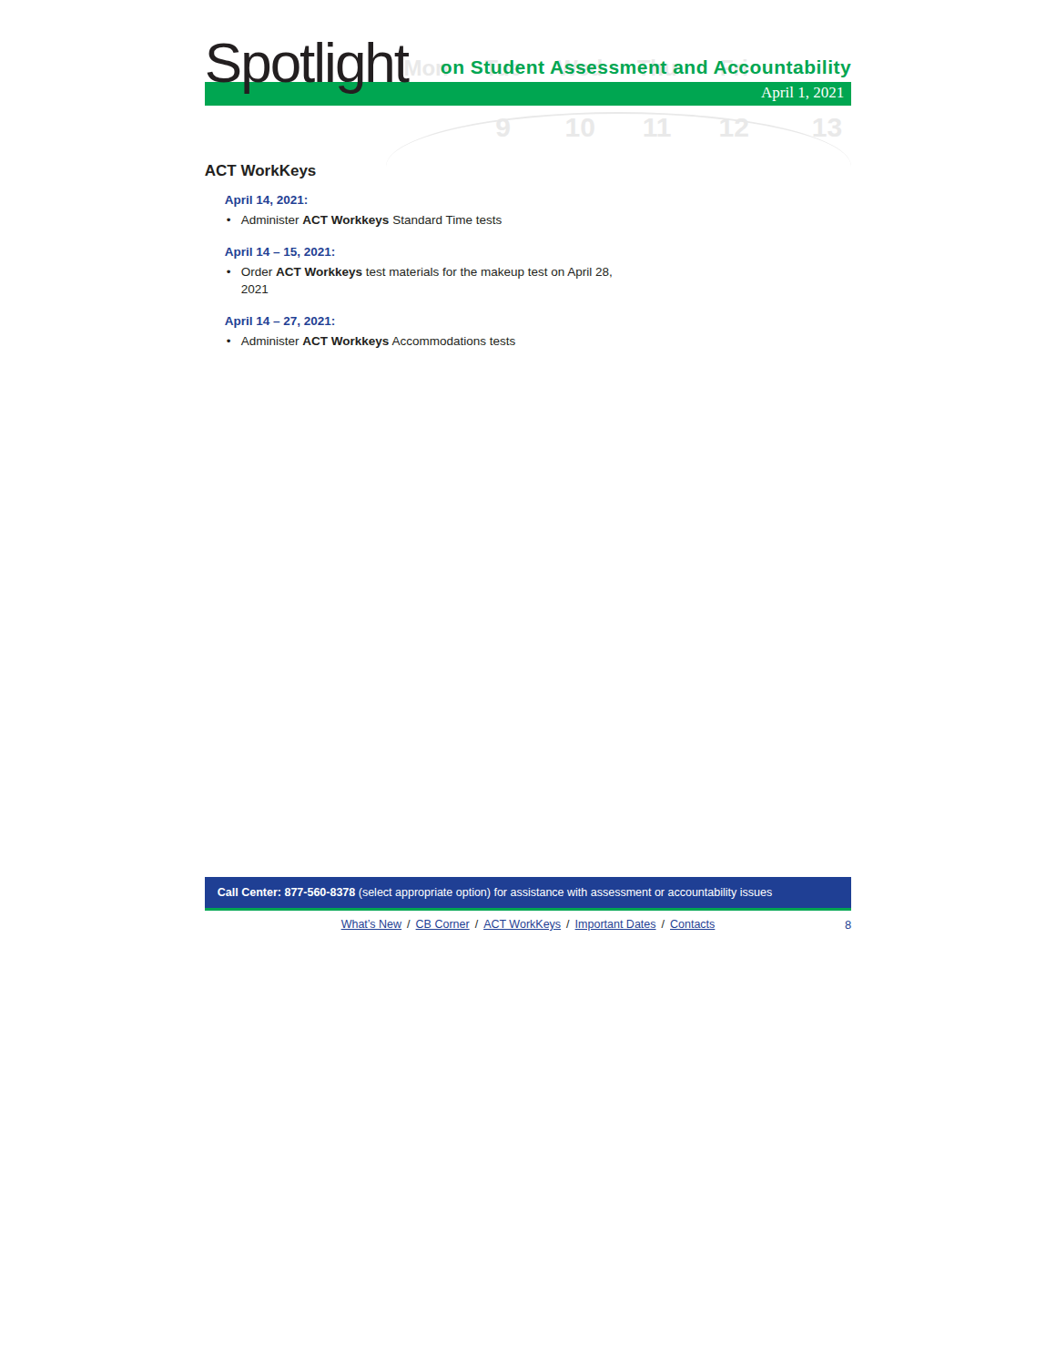Mon Tue Wed Thu Fri
3 4 5 6
9 10 11 12 13
Spotlight
on Student Assessment and Accountability
April 1, 2021
ACT WorkKeys
April 14, 2021:
Administer ACT Workkeys Standard Time tests
April 14 – 15, 2021:
Order ACT Workkeys test materials for the makeup test on April 28, 2021
April 14 – 27, 2021:
Administer ACT Workkeys Accommodations tests
Call Center: 877-560-8378 (select appropriate option) for assistance with assessment or accountability issues
What’s New/ CB Corner/ ACT WorkKeys/ Important Dates/ Contacts 8